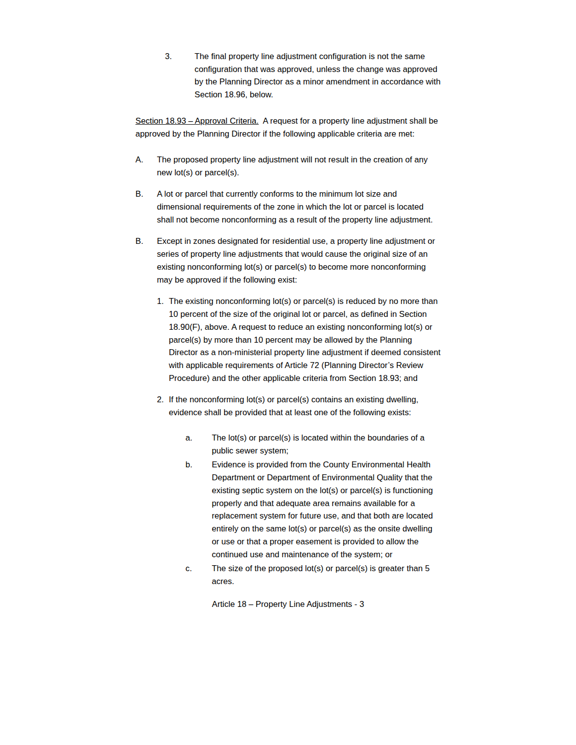3.
The final property line adjustment configuration is not the same configuration that was approved, unless the change was approved by the Planning Director as a minor amendment in accordance with Section 18.96, below.
Section 18.93 – Approval Criteria. A request for a property line adjustment shall be approved by the Planning Director if the following applicable criteria are met:
A.
The proposed property line adjustment will not result in the creation of any new lot(s) or parcel(s).
B.
A lot or parcel that currently conforms to the minimum lot size and dimensional requirements of the zone in which the lot or parcel is located shall not become nonconforming as a result of the property line adjustment.
B.
Except in zones designated for residential use, a property line adjustment or series of property line adjustments that would cause the original size of an existing nonconforming lot(s) or parcel(s) to become more nonconforming may be approved if the following exist:
1.
The existing nonconforming lot(s) or parcel(s) is reduced by no more than 10 percent of the size of the original lot or parcel, as defined in Section 18.90(F), above. A request to reduce an existing nonconforming lot(s) or parcel(s) by more than 10 percent may be allowed by the Planning Director as a non-ministerial property line adjustment if deemed consistent with applicable requirements of Article 72 (Planning Director’s Review Procedure) and the other applicable criteria from Section 18.93; and
2.
If the nonconforming lot(s) or parcel(s) contains an existing dwelling, evidence shall be provided that at least one of the following exists:
a.
The lot(s) or parcel(s) is located within the boundaries of a public sewer system;
b.
Evidence is provided from the County Environmental Health Department or Department of Environmental Quality that the existing septic system on the lot(s) or parcel(s) is functioning properly and that adequate area remains available for a replacement system for future use, and that both are located entirely on the same lot(s) or parcel(s) as the onsite dwelling or use or that a proper easement is provided to allow the continued use and maintenance of the system; or
c.
The size of the proposed lot(s) or parcel(s) is greater than 5 acres.
Article 18 – Property Line Adjustments - 3